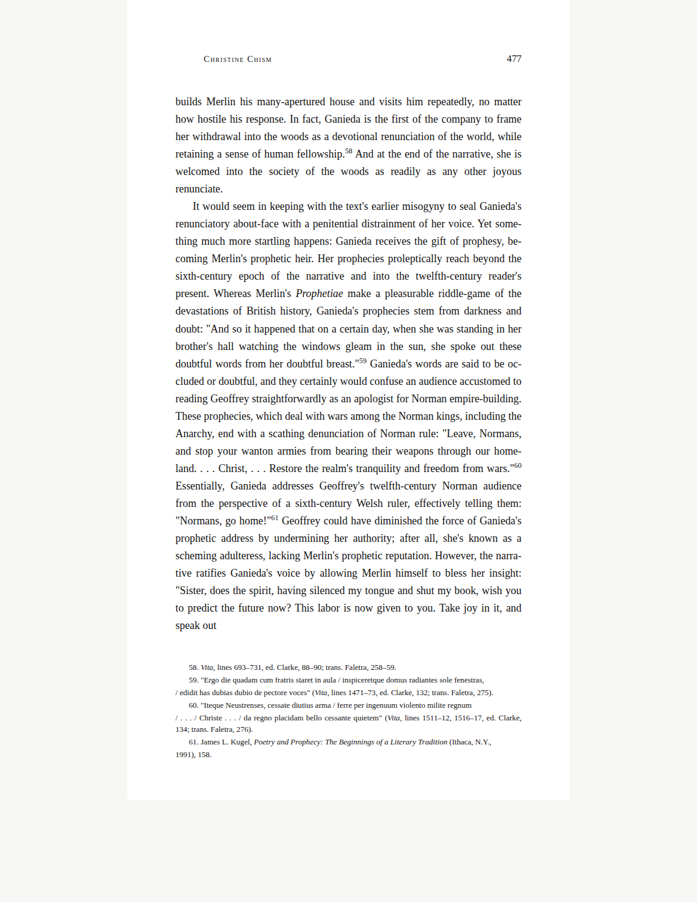Christine Chism 477
builds Merlin his many-apertured house and visits him repeatedly, no matter how hostile his response. In fact, Ganieda is the first of the company to frame her withdrawal into the woods as a devotional renunciation of the world, while retaining a sense of human fellowship.58 And at the end of the narrative, she is welcomed into the society of the woods as readily as any other joyous renunciate.
It would seem in keeping with the text's earlier misogyny to seal Ganieda's renunciatory about-face with a penitential distrainment of her voice. Yet something much more startling happens: Ganieda receives the gift of prophesy, becoming Merlin's prophetic heir. Her prophecies proleptically reach beyond the sixth-century epoch of the narrative and into the twelfth-century reader's present. Whereas Merlin's Prophetiae make a pleasurable riddle-game of the devastations of British history, Ganieda's prophecies stem from darkness and doubt: "And so it happened that on a certain day, when she was standing in her brother's hall watching the windows gleam in the sun, she spoke out these doubtful words from her doubtful breast."59 Ganieda's words are said to be occluded or doubtful, and they certainly would confuse an audience accustomed to reading Geoffrey straightforwardly as an apologist for Norman empire-building. These prophecies, which deal with wars among the Norman kings, including the Anarchy, end with a scathing denunciation of Norman rule: "Leave, Normans, and stop your wanton armies from bearing their weapons through our homeland. . . . Christ, . . . Restore the realm's tranquility and freedom from wars."60 Essentially, Ganieda addresses Geoffrey's twelfth-century Norman audience from the perspective of a sixth-century Welsh ruler, effectively telling them: "Normans, go home!"61 Geoffrey could have diminished the force of Ganieda's prophetic address by undermining her authority; after all, she's known as a scheming adulteress, lacking Merlin's prophetic reputation. However, the narrative ratifies Ganieda's voice by allowing Merlin himself to bless her insight: "Sister, does the spirit, having silenced my tongue and shut my book, wish you to predict the future now? This labor is now given to you. Take joy in it, and speak out
58. Vita, lines 693–731, ed. Clarke, 88–90; trans. Faletra, 258–59.
59. "Ergo die quadam cum fratris staret in aula / inspiceretque domus radiantes sole fenestras,
/ edidit has dubias dubio de pectore voces" (Vita, lines 1471–73, ed. Clarke, 132; trans. Faletra, 275).
60. "Iteque Neustrenses, cessate diutius arma / ferre per ingenuum violento milite regnum
/ . . . / Christe . . . / da regno placidam bello cessante quietem" (Vita, lines 1511–12, 1516–17, ed. Clarke, 134; trans. Faletra, 276).
61. James L. Kugel, Poetry and Prophecy: The Beginnings of a Literary Tradition (Ithaca, N.Y.,
1991), 158.